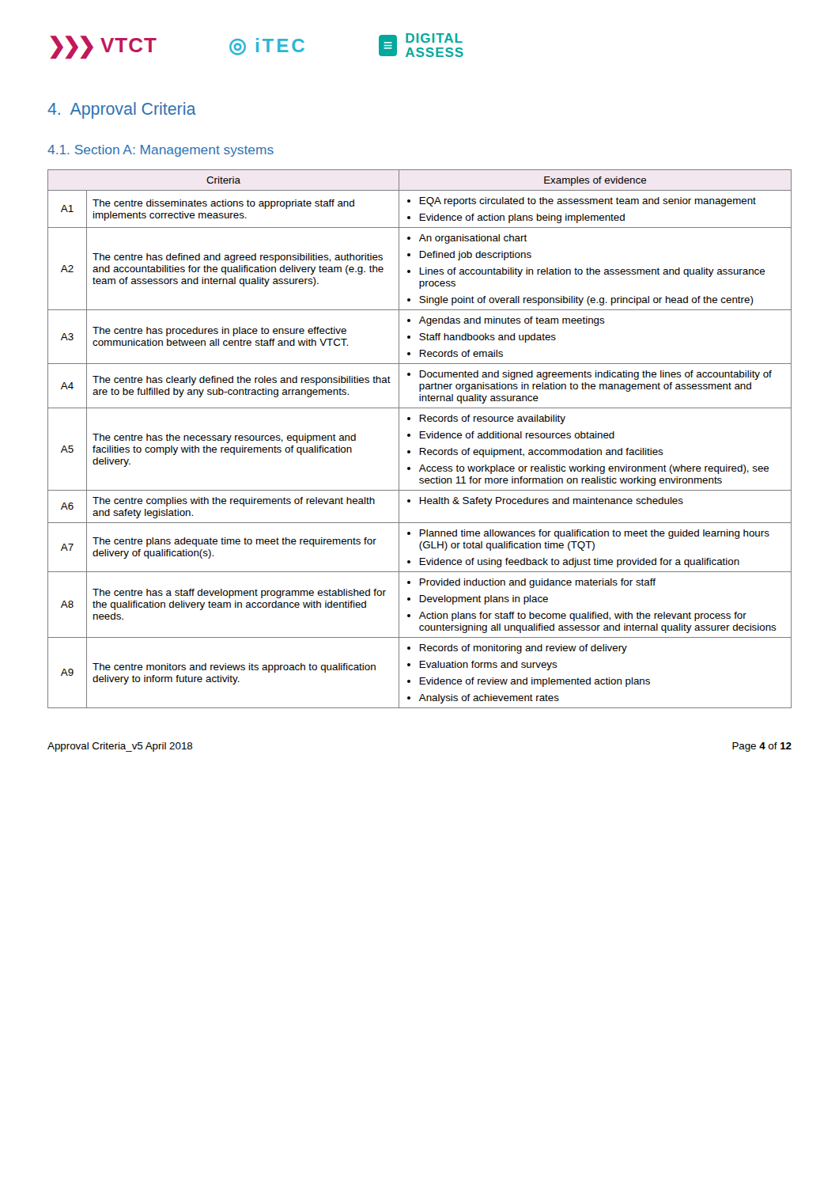❯❯❯ VTCT
◎ iTEC
≡ DIGITAL
ASSESS
4. Approval Criteria
4.1. Section A: Management systems
| Criteria | Examples of evidence |
| --- | --- |
| A1 | The centre disseminates actions to appropriate staff and implements corrective measures. | EQA reports circulated to the assessment team and senior management Evidence of action plans being implemented |
| A2 | The centre has defined and agreed responsibilities, authorities and accountabilities for the qualification delivery team (e.g. the team of assessors and internal quality assurers). | An organisational chart Defined job descriptions Lines of accountability in relation to the assessment and quality assurance process Single point of overall responsibility (e.g. principal or head of the centre) |
| A3 | The centre has procedures in place to ensure effective communication between all centre staff and with VTCT. | Agendas and minutes of team meetings Staff handbooks and updates Records of emails |
| A4 | The centre has clearly defined the roles and responsibilities that are to be fulfilled by any sub-contracting arrangements. | Documented and signed agreements indicating the lines of accountability of partner organisations in relation to the management of assessment and internal quality assurance |
| A5 | The centre has the necessary resources, equipment and facilities to comply with the requirements of qualification delivery. | Records of resource availability Evidence of additional resources obtained Records of equipment, accommodation and facilities Access to workplace or realistic working environment (where required), see section 11 for more information on realistic working environments |
| A6 | The centre complies with the requirements of relevant health and safety legislation. | Health & Safety Procedures and maintenance schedules |
| A7 | The centre plans adequate time to meet the requirements for delivery of qualification(s). | Planned time allowances for qualification to meet the guided learning hours (GLH) or total qualification time (TQT) Evidence of using feedback to adjust time provided for a qualification |
| A8 | The centre has a staff development programme established for the qualification delivery team in accordance with identified needs. | Provided induction and guidance materials for staff Development plans in place Action plans for staff to become qualified, with the relevant process for countersigning all unqualified assessor and internal quality assurer decisions |
| A9 | The centre monitors and reviews its approach to qualification delivery to inform future activity. | Records of monitoring and review of delivery Evaluation forms and surveys Evidence of review and implemented action plans Analysis of achievement rates |
Approval Criteria_v5 April 2018 Page 4 of 12